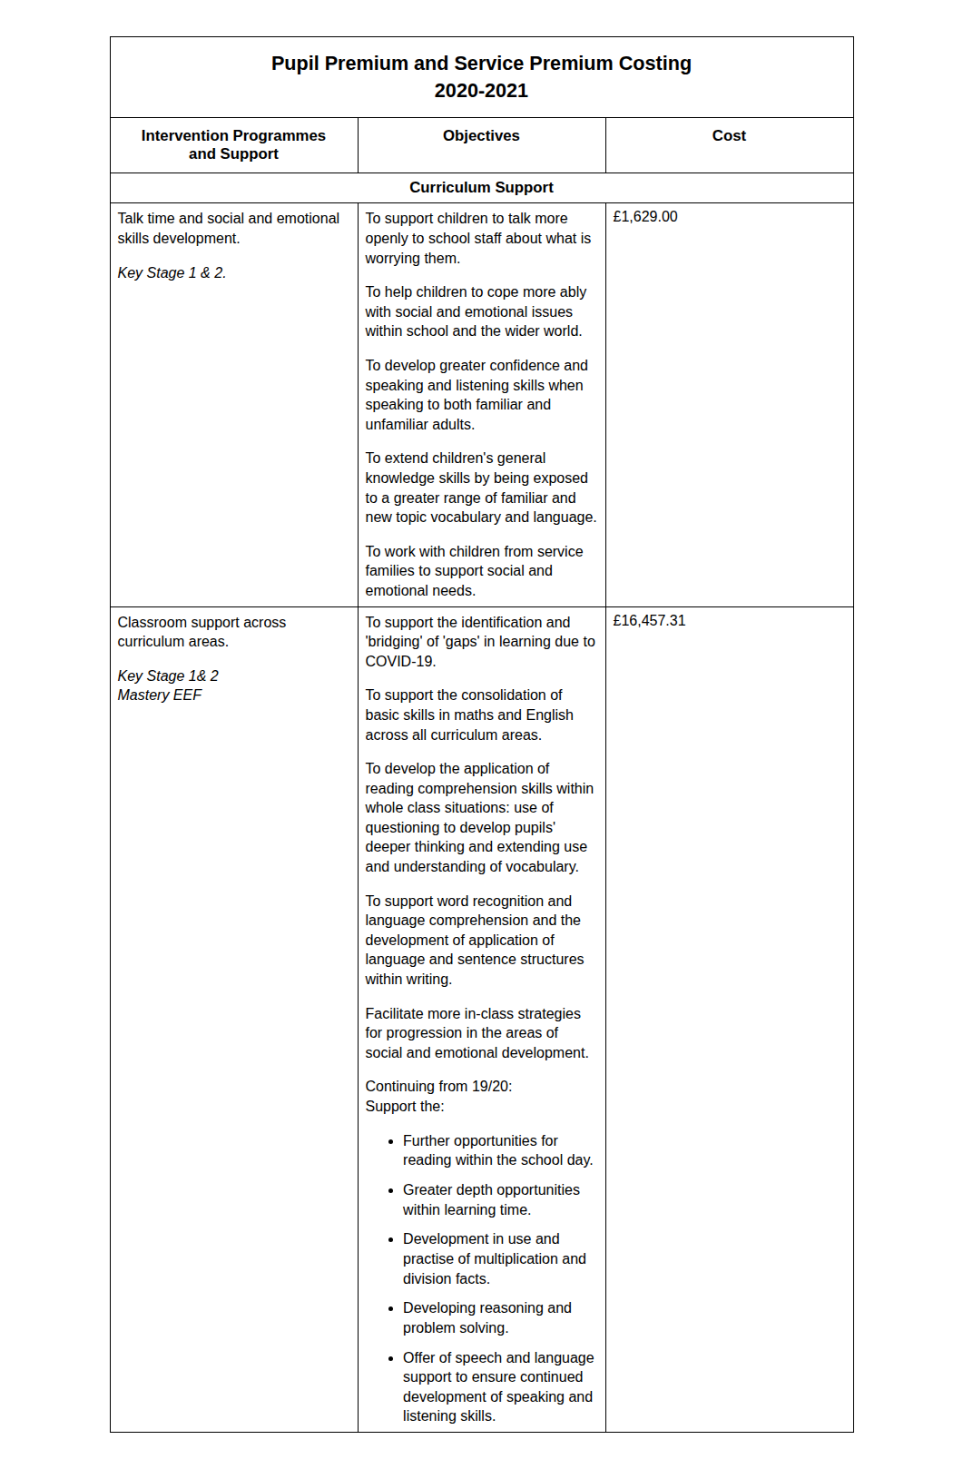| Pupil Premium and Service Premium Costing 2020-2021 |
| Intervention Programmes and Support | Objectives | Cost |
| Curriculum Support |
| Talk time and social and emotional skills development. Key Stage 1 & 2. | To support children to talk more openly to school staff about what is worrying them. To help children to cope more ably with social and emotional issues within school and the wider world. To develop greater confidence and speaking and listening skills when speaking to both familiar and unfamiliar adults. To extend children's general knowledge skills by being exposed to a greater range of familiar and new topic vocabulary and language. To work with children from service families to support social and emotional needs. | £1,629.00 |
| Classroom support across curriculum areas. Key Stage 1& 2 Mastery EEF | To support the identification and 'bridging' of 'gaps' in learning due to COVID-19. To support the consolidation of basic skills in maths and English across all curriculum areas. To develop the application of reading comprehension skills within whole class situations: use of questioning to develop pupils' deeper thinking and extending use and understanding of vocabulary. To support word recognition and language comprehension and the development of application of language and sentence structures within writing. Facilitate more in-class strategies for progression in the areas of social and emotional development. Continuing from 19/20: Support the: Further opportunities for reading within the school day. Greater depth opportunities within learning time. Development in use and practise of multiplication and division facts. Developing reasoning and problem solving. Offer of speech and language support to ensure continued development of speaking and listening skills. | £16,457.31 |